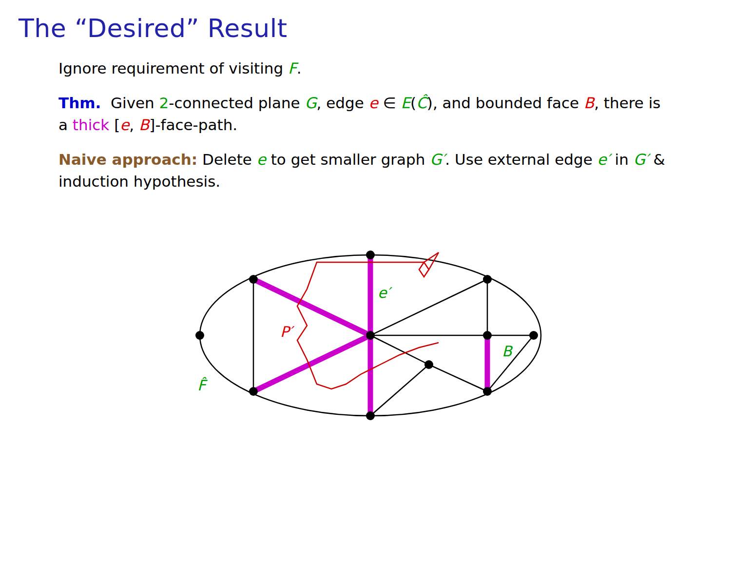The “Desired” Result
Ignore requirement of visiting F.
Thm. Given 2-connected plane G, edge e ∈ E(Ĉ), and bounded face B, there is a thick [e, B]-face-path.
Naive approach: Delete e to get smaller graph G′. Use external edge e′ in G′ & induction hypothesis.
e′ P′ B F̂